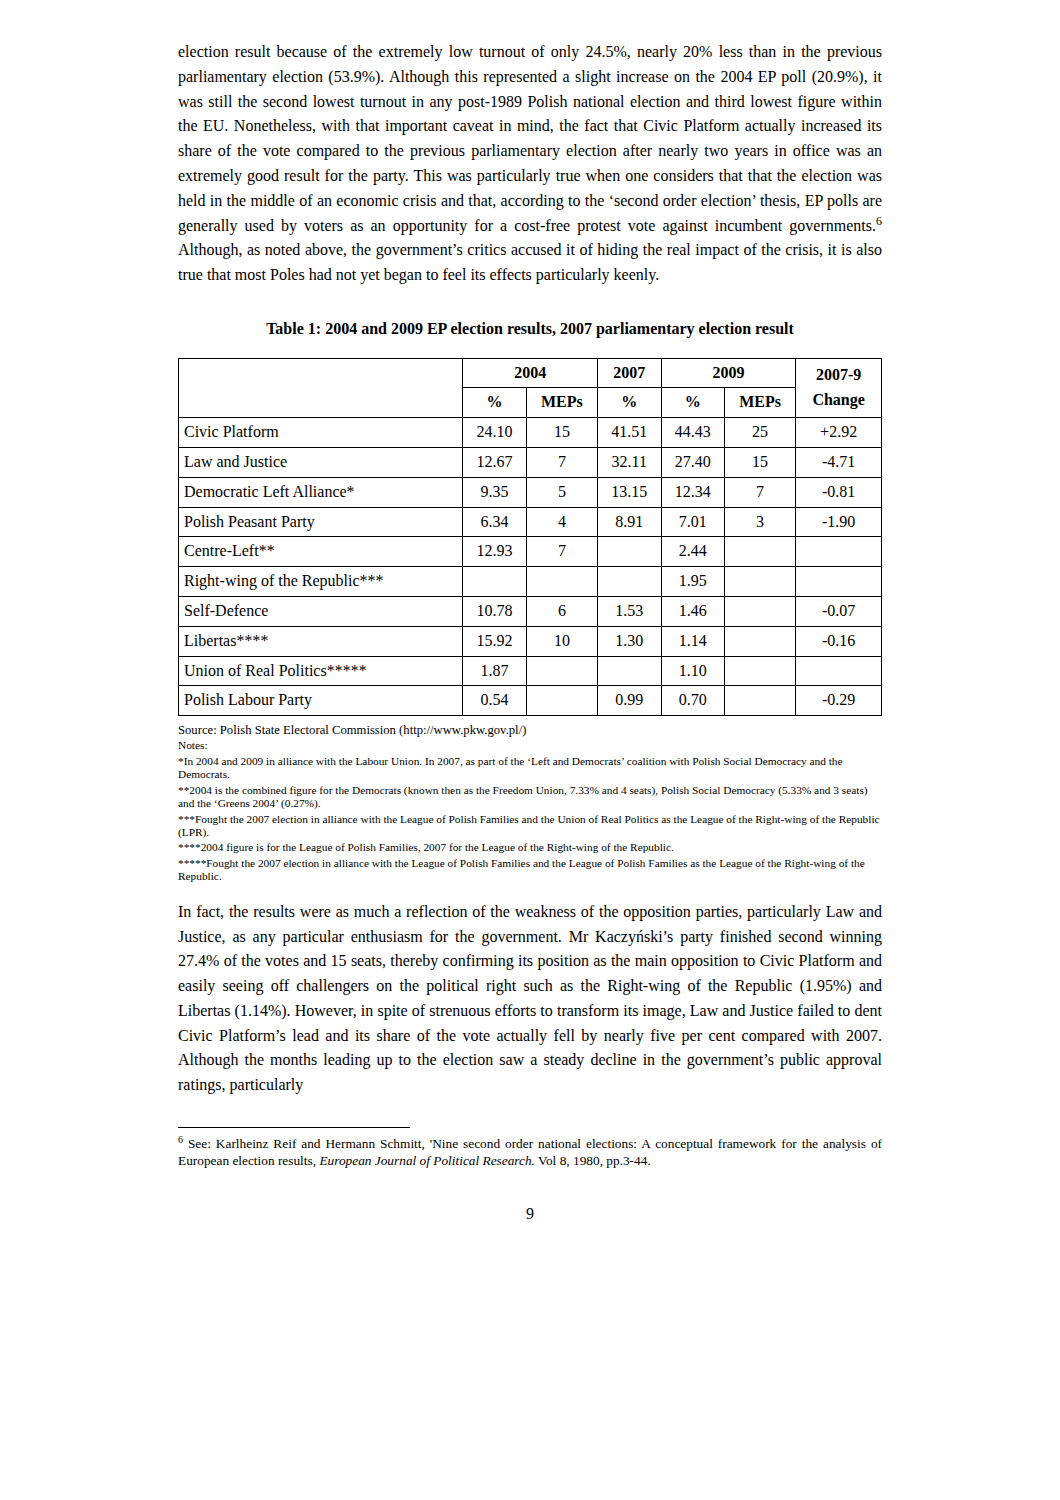election result because of the extremely low turnout of only 24.5%, nearly 20% less than in the previous parliamentary election (53.9%). Although this represented a slight increase on the 2004 EP poll (20.9%), it was still the second lowest turnout in any post-1989 Polish national election and third lowest figure within the EU. Nonetheless, with that important caveat in mind, the fact that Civic Platform actually increased its share of the vote compared to the previous parliamentary election after nearly two years in office was an extremely good result for the party. This was particularly true when one considers that that the election was held in the middle of an economic crisis and that, according to the ‘second order election’ thesis, EP polls are generally used by voters as an opportunity for a cost-free protest vote against incumbent governments.6 Although, as noted above, the government’s critics accused it of hiding the real impact of the crisis, it is also true that most Poles had not yet began to feel its effects particularly keenly.
Table 1: 2004 and 2009 EP election results, 2007 parliamentary election result
| | 2004 | 2007 | 2009 | 2007-9 Change |
| --- | --- | --- | --- | --- |
| % | MEPs | % | % | MEPs |
| Civic Platform | 24.10 | 15 | 41.51 | 44.43 | 25 | +2.92 |
| Law and Justice | 12.67 | 7 | 32.11 | 27.40 | 15 | -4.71 |
| Democratic Left Alliance* | 9.35 | 5 | 13.15 | 12.34 | 7 | -0.81 |
| Polish Peasant Party | 6.34 | 4 | 8.91 | 7.01 | 3 | -1.90 |
| Centre-Left** | 12.93 | 7 | | 2.44 | | |
| Right-wing of the Republic*** | | | | 1.95 | | |
| Self-Defence | 10.78 | 6 | 1.53 | 1.46 | | -0.07 |
| Libertas**** | 15.92 | 10 | 1.30 | 1.14 | | -0.16 |
| Union of Real Politics***** | 1.87 | | | 1.10 | | |
| Polish Labour Party | 0.54 | | 0.99 | 0.70 | | -0.29 |
Source: Polish State Electoral Commission (http://www.pkw.gov.pl/)
Notes:
*In 2004 and 2009 in alliance with the Labour Union. In 2007, as part of the ‘Left and Democrats’ coalition with Polish Social Democracy and the Democrats.
**2004 is the combined figure for the Democrats (known then as the Freedom Union, 7.33% and 4 seats), Polish Social Democracy (5.33% and 3 seats) and the ‘Greens 2004’ (0.27%).
***Fought the 2007 election in alliance with the League of Polish Families and the Union of Real Politics as the League of the Right-wing of the Republic (LPR).
****2004 figure is for the League of Polish Families, 2007 for the League of the Right-wing of the Republic.
*****Fought the 2007 election in alliance with the League of Polish Families and the League of Polish Families as the League of the Right-wing of the Republic.
In fact, the results were as much a reflection of the weakness of the opposition parties, particularly Law and Justice, as any particular enthusiasm for the government. Mr Kaczyński’s party finished second winning 27.4% of the votes and 15 seats, thereby confirming its position as the main opposition to Civic Platform and easily seeing off challengers on the political right such as the Right-wing of the Republic (1.95%) and Libertas (1.14%). However, in spite of strenuous efforts to transform its image, Law and Justice failed to dent Civic Platform’s lead and its share of the vote actually fell by nearly five per cent compared with 2007. Although the months leading up to the election saw a steady decline in the government’s public approval ratings, particularly
6 See: Karlheinz Reif and Hermann Schmitt, 'Nine second order national elections: A conceptual framework for the analysis of European election results, European Journal of Political Research. Vol 8, 1980, pp.3-44.
9